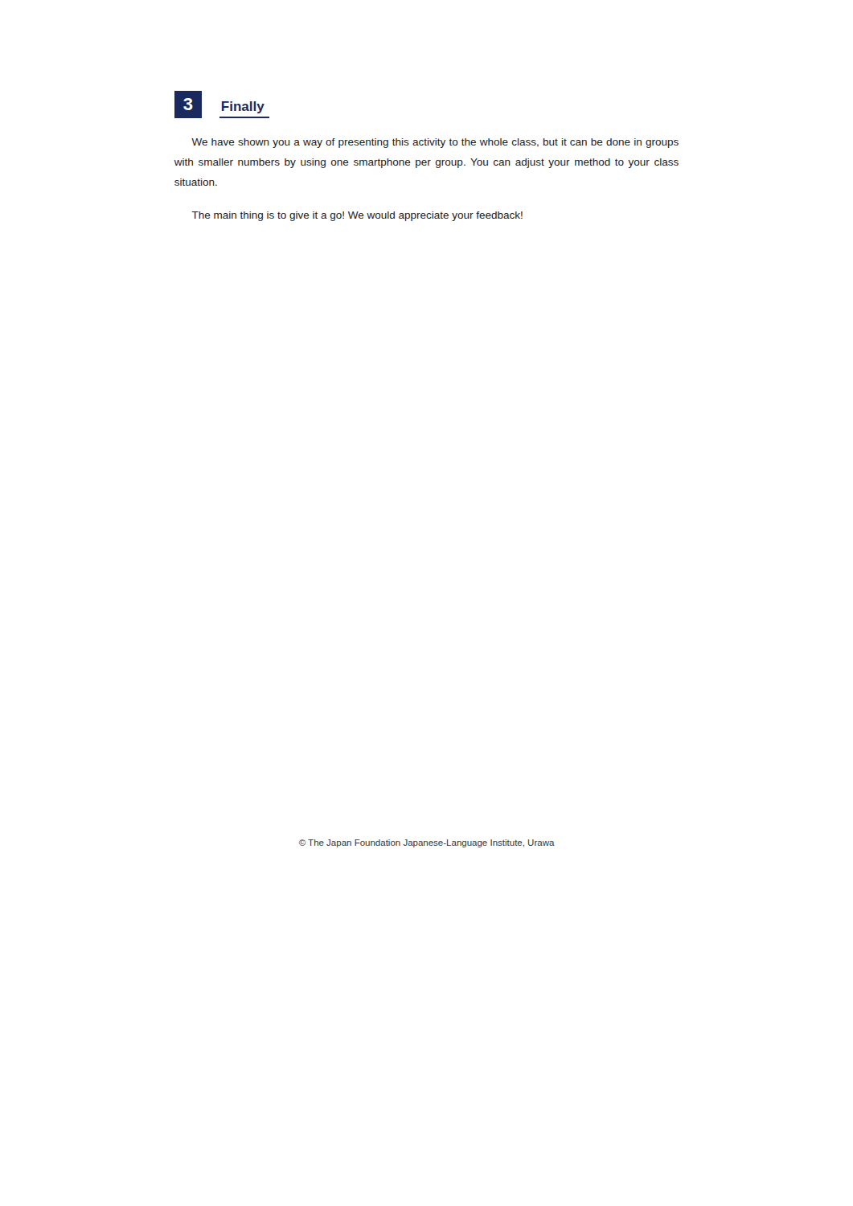3
Finally
We have shown you a way of presenting this activity to the whole class, but it can be done in groups with smaller numbers by using one smartphone per group. You can adjust your method to your class situation.
The main thing is to give it a go! We would appreciate your feedback!
© The Japan Foundation Japanese-Language Institute, Urawa